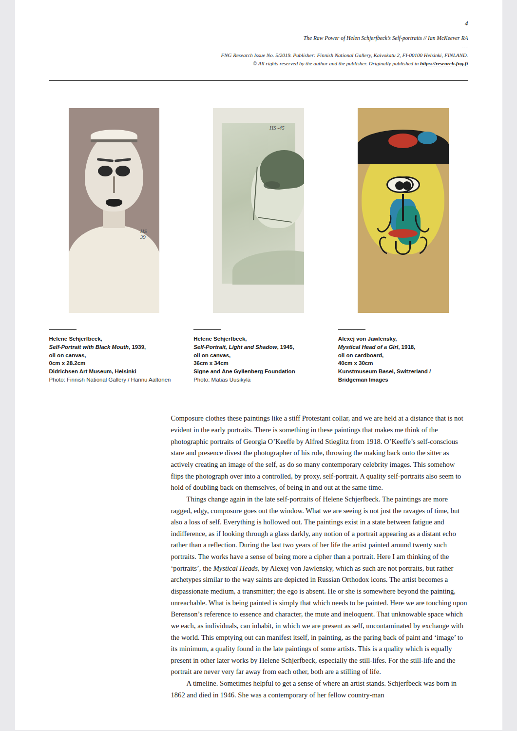4
The Raw Power of Helen Schjerfbeck’s Self-portraits // Ian McKeever RA
---
FNG Research Issue No. 5/2019. Publisher: Finnish National Gallery, Kaivokatu 2, FI-00100 Helsinki, FINLAND.
© All rights reserved by the author and the publisher. Originally published in https://research.fng.fi
HS
39
HS -45
Helene Schjerfbeck,
Self-Portrait with Black Mouth, 1939,
oil on canvas,
0cm x 28.2cm
Didrichsen Art Museum, Helsinki
Photo: Finnish National Gallery / Hannu Aaltonen
Helene Schjerfbeck,
Self-Portrait, Light and Shadow, 1945,
oil on canvas,
36cm x 34cm
Signe and Ane Gyllenberg Foundation
Photo: Matias Uusikylä
Alexej von Jawlensky,
Mystical Head of a Girl, 1918,
oil on cardboard,
40cm x 30cm
Kunstmuseum Basel, Switzerland /
Bridgeman Images
Composure clothes these paintings like a stiff Protestant collar, and we are held at a distance that is not evident in the early portraits. There is something in these paintings that makes me think of the photographic portraits of Georgia O’Keeffe by Alfred Stieglitz from 1918. O’Keeffe’s self-conscious stare and presence divest the photographer of his role, throwing the making back onto the sitter as actively creating an image of the self, as do so many contemporary celebrity images. This somehow flips the photograph over into a controlled, by proxy, self-portrait. A quality self-portraits also seem to hold of doubling back on themselves, of being in and out at the same time.
Things change again in the late self-portraits of Helene Schjerfbeck. The paintings are more ragged, edgy, composure goes out the window. What we are seeing is not just the ravages of time, but also a loss of self. Everything is hollowed out. The paintings exist in a state between fatigue and indifference, as if looking through a glass darkly, any notion of a portrait appearing as a distant echo rather than a reflection. During the last two years of her life the artist painted around twenty such portraits. The works have a sense of being more a cipher than a portrait. Here I am thinking of the ‘portraits’, the Mystical Heads, by Alexej von Jawlensky, which as such are not portraits, but rather archetypes similar to the way saints are depicted in Russian Orthodox icons. The artist becomes a dispassionate medium, a transmitter; the ego is absent. He or she is somewhere beyond the painting, unreachable. What is being painted is simply that which needs to be painted. Here we are touching upon Berenson’s reference to essence and character, the mute and ineloquent. That unknowable space which we each, as individuals, can inhabit, in which we are present as self, uncontaminated by exchange with the world. This emptying out can manifest itself, in painting, as the paring back of paint and ‘image’ to its minimum, a quality found in the late paintings of some artists. This is a quality which is equally present in other later works by Helene Schjerfbeck, especially the still-lifes. For the still-life and the portrait are never very far away from each other, both are a stilling of life.
A timeline. Sometimes helpful to get a sense of where an artist stands. Schjerfbeck was born in 1862 and died in 1946. She was a contemporary of her fellow country-man